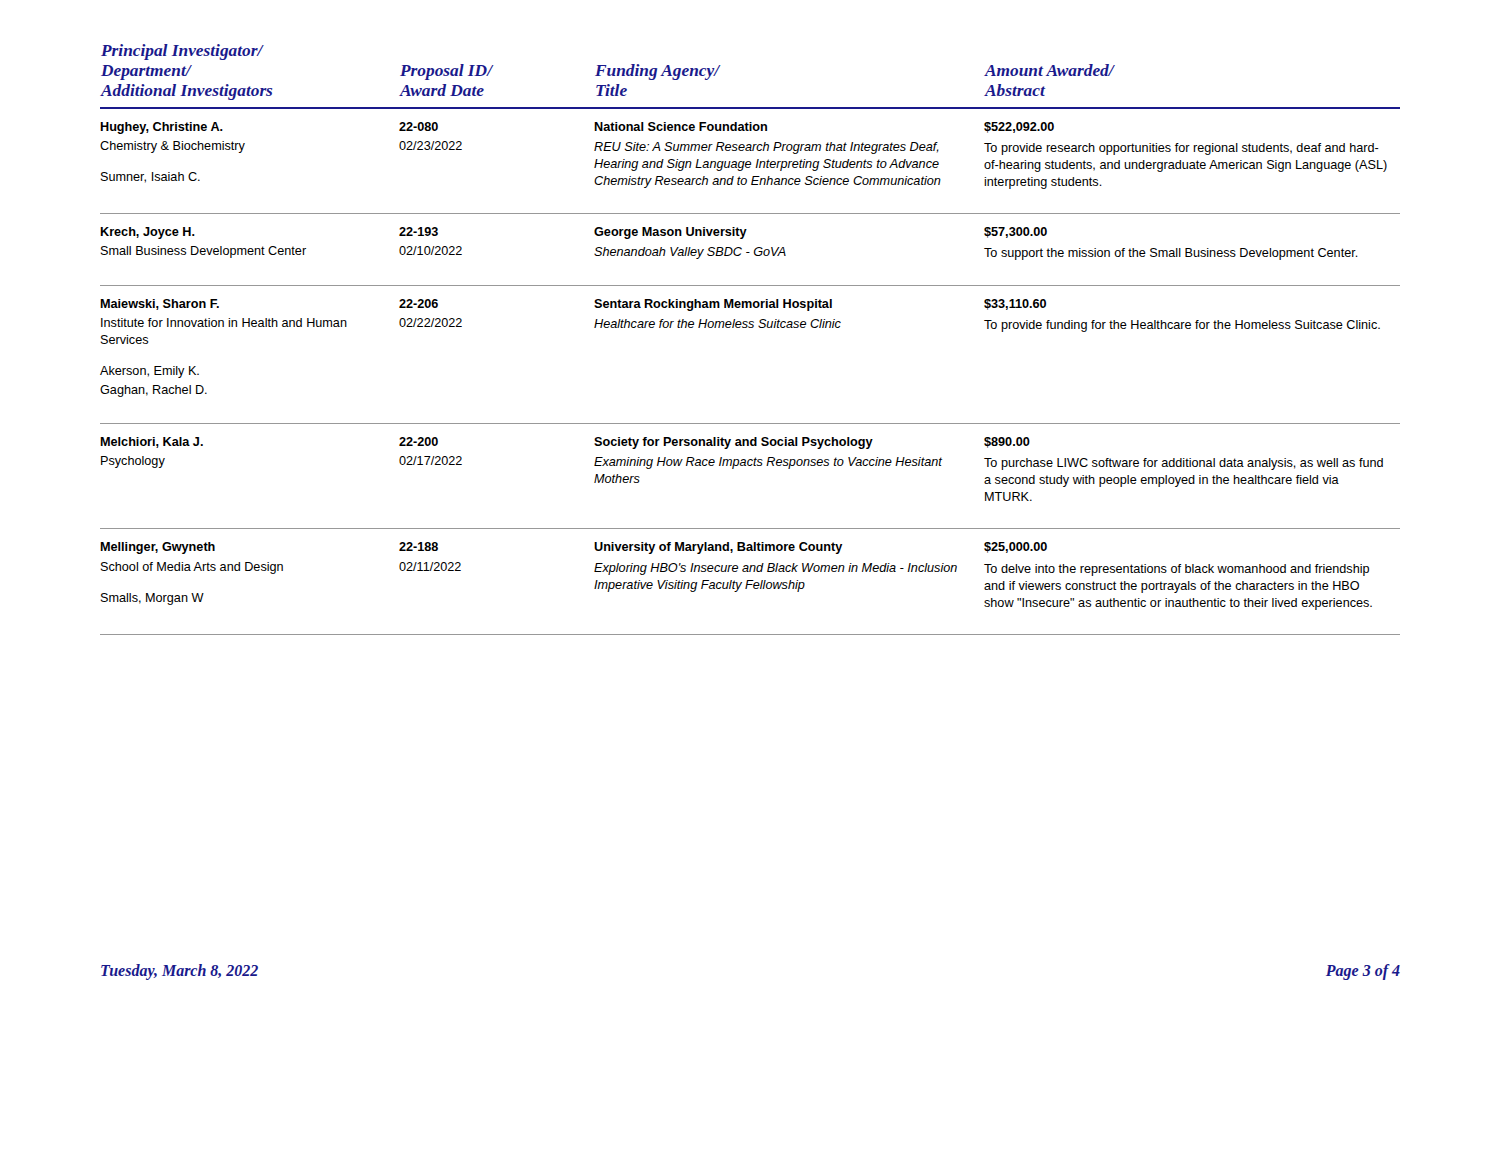| Principal Investigator/ Department/ Additional Investigators | Proposal ID/ Award Date | Funding Agency/ Title | Amount Awarded/ Abstract |
| --- | --- | --- | --- |
| Hughey, Christine A. Chemistry & Biochemistry Sumner, Isaiah C. | 22-080 02/23/2022 | National Science Foundation REU Site: A Summer Research Program that Integrates Deaf, Hearing and Sign Language Interpreting Students to Advance Chemistry Research and to Enhance Science Communication | $522,092.00 To provide research opportunities for regional students, deaf and hard-of-hearing students, and undergraduate American Sign Language (ASL) interpreting students. |
| Krech, Joyce H. Small Business Development Center | 22-193 02/10/2022 | George Mason University Shenandoah Valley SBDC - GoVA | $57,300.00 To support the mission of the Small Business Development Center. |
| Maiewski, Sharon F. Institute for Innovation in Health and Human Services Akerson, Emily K. Gaghan, Rachel D. | 22-206 02/22/2022 | Sentara Rockingham Memorial Hospital Healthcare for the Homeless Suitcase Clinic | $33,110.60 To provide funding for the Healthcare for the Homeless Suitcase Clinic. |
| Melchiori, Kala J. Psychology | 22-200 02/17/2022 | Society for Personality and Social Psychology Examining How Race Impacts Responses to Vaccine Hesitant Mothers | $890.00 To purchase LIWC software for additional data analysis, as well as fund a second study with people employed in the healthcare field via MTURK. |
| Mellinger, Gwyneth School of Media Arts and Design Smalls, Morgan W | 22-188 02/11/2022 | University of Maryland, Baltimore County Exploring HBO's Insecure and Black Women in Media - Inclusion Imperative Visiting Faculty Fellowship | $25,000.00 To delve into the representations of black womanhood and friendship and if viewers construct the portrayals of the characters in the HBO show "Insecure" as authentic or inauthentic to their lived experiences. |
Tuesday, March 8, 2022 Page 3 of 4